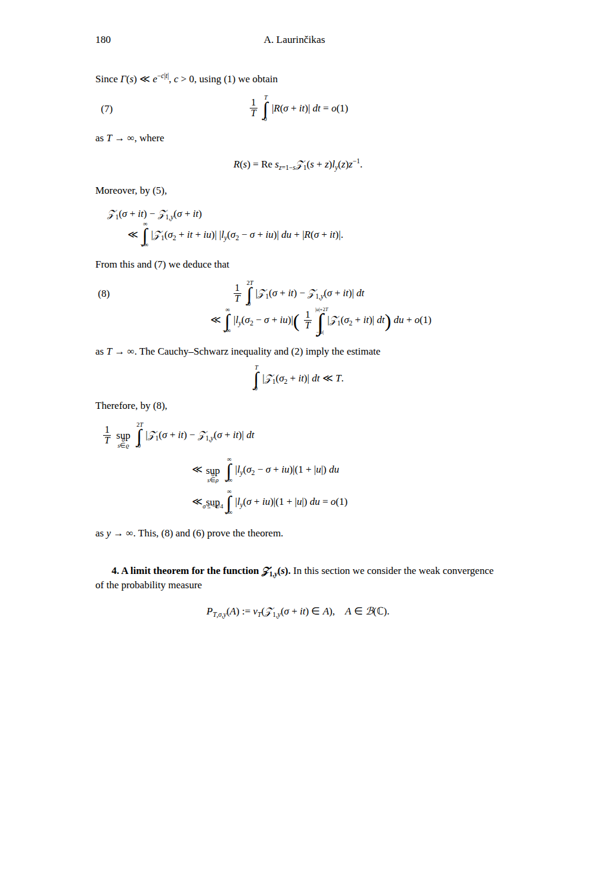180 A. Laurinčikas
Since Γ(s) ≪ e−c|t|, c > 0, using (1) we obtain
(7) 1 T T∫0 |R(σ + it)| dt = o(1)
as T → ∞, where
R(s) = Re sz=1−s𝒵1(s + z)ly(z)z−1.
Moreover, by (5),
𝒵1(σ + it) − 𝒵1,y(σ + it)
≪ ∞∫−∞ |𝒵1(σ2 + it + iu)| |ly(σ2 − σ + iu)| du + |R(σ + it)|.
From this and (7) we deduce that
(8) 1 T 2T∫0 |𝒵1(σ + it) − 𝒵1,y(σ + it)| dt
≪ ∞∫−∞ |ly(σ2 − σ + iu)|( 1 T |u|+2T∫−|u| |𝒵1(σ2 + it)| dt) du + o(1)
as T → ∞. The Cauchy–Schwarz inequality and (2) imply the estimate
T∫0 |𝒵1(σ2 + it)| dt ≪ T.
Therefore, by (8),
1 T sup σs∈ϱ 2T∫0 |𝒵1(σ + it) − 𝒵1,y(σ + it)| dt
≪ sup σs∈ρ ∞∫−∞ |ly(σ2 − σ + iu)|(1 + |u|) du
≪ sup σ ≤ −ε/4 ∞∫−∞ |ly(σ + iu)|(1 + |u|) du = o(1)
as y → ∞. This, (8) and (6) prove the theorem.
4. A limit theorem for the function 𝒵1,y(s). In this section we consider the weak convergence of the probability measure
PT,σ,y(A) := νT(𝒵1,y(σ + it) ∈ A), A ∈ ℬ(ℂ).